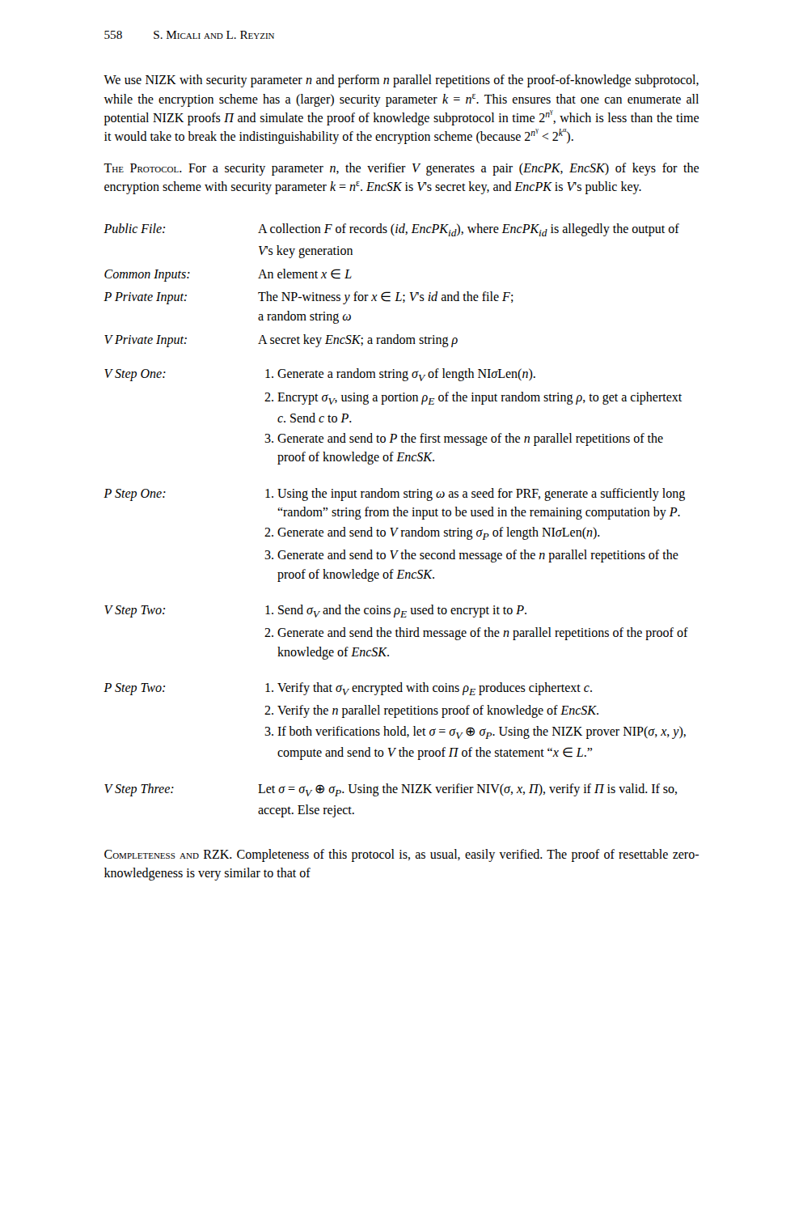558 S. Micali and L. Reyzin
We use NIZK with security parameter n and perform n parallel repetitions of the proof-of-knowledge subprotocol, while the encryption scheme has a (larger) security parameter k = nε. This ensures that one can enumerate all potential NIZK proofs Π and simulate the proof of knowledge subprotocol in time 2nγ, which is less than the time it would take to break the indistinguishability of the encryption scheme (because 2nγ < 2kα).
The Protocol. For a security parameter n, the verifier V generates a pair (EncPK, EncSK) of keys for the encryption scheme with security parameter k = nε. EncSK is V's secret key, and EncPK is V's public key.
| Public File: | A collection F of records ( id , EncPK id ), where EncPK id is allegedly the output of V 's key generation |
| Common Inputs: | An element x ∈ L |
| P Private Input: | The NP-witness y for x ∈ L ; V 's id and the file F ; a random string ω |
| V Private Input: | A secret key EncSK ; a random string ρ |
| V Step One: | Generate a random string σ V of length NI σ Len( n ). Encrypt σ V , using a portion ρ E of the input random string ρ , to get a ciphertext c . Send c to P . Generate and send to P the first message of the n parallel repetitions of the proof of knowledge of EncSK . |
| P Step One: | Using the input random string ω as a seed for PRF, generate a sufficiently long “random” string from the input to be used in the remaining computation by P . Generate and send to V random string σ P of length NI σ Len( n ). Generate and send to V the second message of the n parallel repetitions of the proof of knowledge of EncSK . |
| V Step Two: | Send σ V and the coins ρ E used to encrypt it to P . Generate and send the third message of the n parallel repetitions of the proof of knowledge of EncSK . |
| P Step Two: | Verify that σ V encrypted with coins ρ E produces ciphertext c . Verify the n parallel repetitions proof of knowledge of EncSK . If both verifications hold, let σ = σ V ⊕ σ P . Using the NIZK prover NIP( σ , x , y ), compute and send to V the proof Π of the statement “ x ∈ L .” |
| V Step Three: | Let σ = σ V ⊕ σ P . Using the NIZK verifier NIV( σ , x , Π ), verify if Π is valid. If so, accept. Else reject. |
Completeness and RZK. Completeness of this protocol is, as usual, easily verified. The proof of resettable zero-knowledgeness is very similar to that of